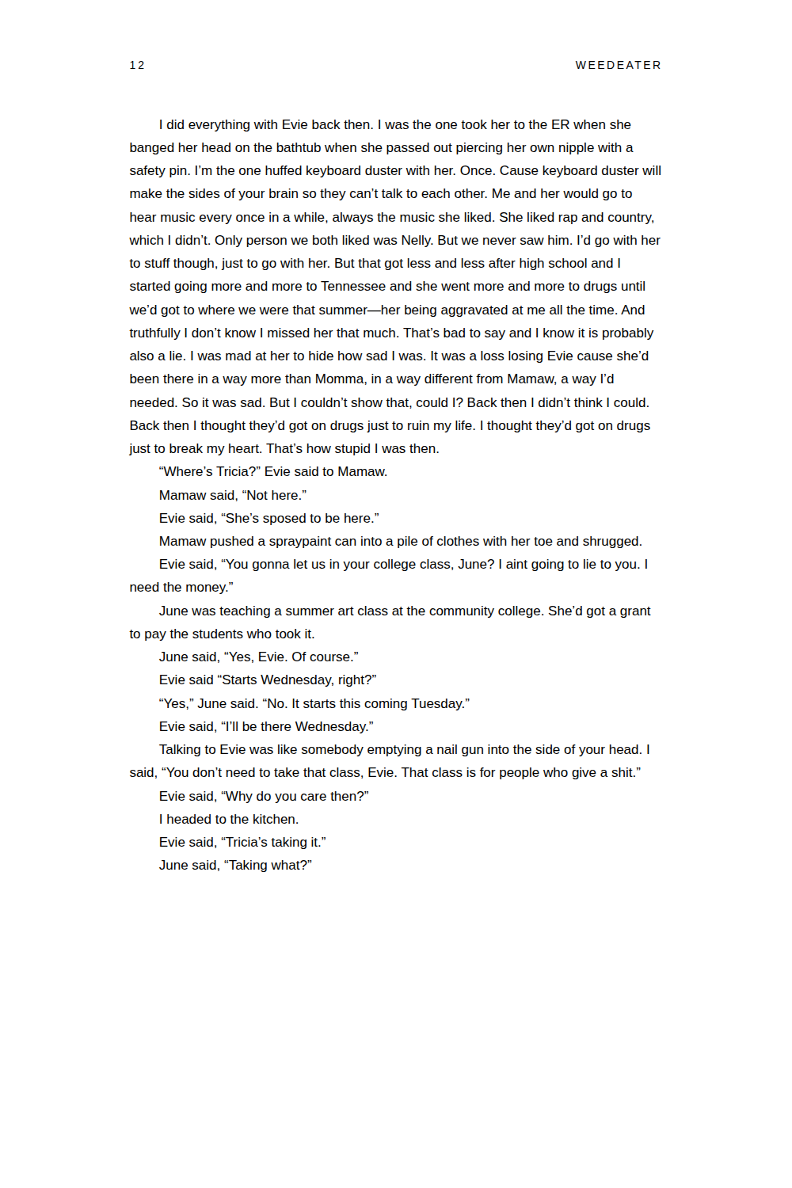12 Weedeater
I did everything with Evie back then. I was the one took her to the ER when she banged her head on the bathtub when she passed out piercing her own nipple with a safety pin. I’m the one huffed keyboard duster with her. Once. Cause keyboard duster will make the sides of your brain so they can’t talk to each other. Me and her would go to hear music every once in a while, always the music she liked. She liked rap and country, which I didn’t. Only person we both liked was Nelly. But we never saw him. I’d go with her to stuff though, just to go with her. But that got less and less after high school and I started going more and more to Tennessee and she went more and more to drugs until we’d got to where we were that summer—her being aggravated at me all the time. And truthfully I don’t know I missed her that much. That’s bad to say and I know it is probably also a lie. I was mad at her to hide how sad I was. It was a loss losing Evie cause she’d been there in a way more than Momma, in a way different from Mamaw, a way I’d needed. So it was sad. But I couldn’t show that, could I? Back then I didn’t think I could. Back then I thought they’d got on drugs just to ruin my life. I thought they’d got on drugs just to break my heart. That’s how stupid I was then.
“Where’s Tricia?” Evie said to Mamaw.
Mamaw said, “Not here.”
Evie said, “She’s sposed to be here.”
Mamaw pushed a spraypaint can into a pile of clothes with her toe and shrugged.
Evie said, “You gonna let us in your college class, June? I aint going to lie to you. I need the money.”
June was teaching a summer art class at the community college. She’d got a grant to pay the students who took it.
June said, “Yes, Evie. Of course.”
Evie said “Starts Wednesday, right?”
“Yes,” June said. “No. It starts this coming Tuesday.”
Evie said, “I’ll be there Wednesday.”
Talking to Evie was like somebody emptying a nail gun into the side of your head. I said, “You don’t need to take that class, Evie. That class is for people who give a shit.”
Evie said, “Why do you care then?”
I headed to the kitchen.
Evie said, “Tricia’s taking it.”
June said, “Taking what?”